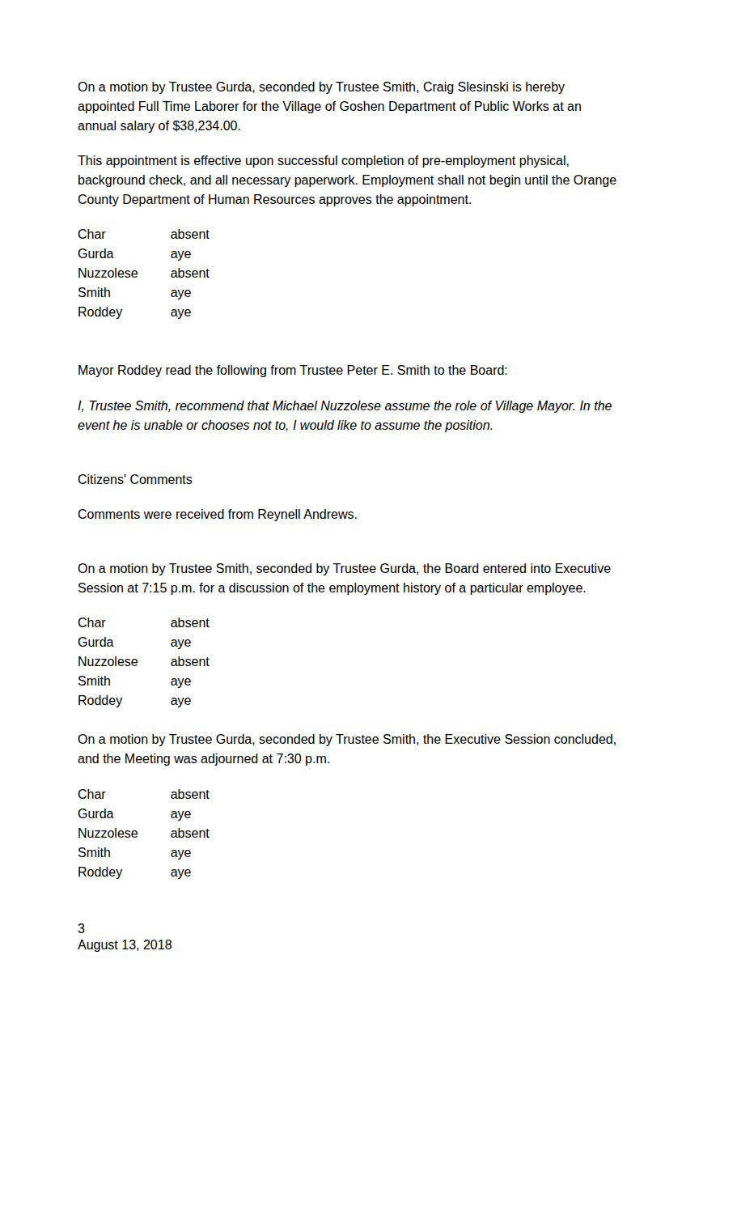On a motion by Trustee Gurda, seconded by Trustee Smith, Craig Slesinski is hereby appointed Full Time Laborer for the Village of Goshen Department of Public Works at an annual salary of $38,234.00.
This appointment is effective upon successful completion of pre-employment physical, background check, and all necessary paperwork. Employment shall not begin until the Orange County Department of Human Resources approves the appointment.
| Char | absent |
| Gurda | aye |
| Nuzzolese | absent |
| Smith | aye |
| Roddey | aye |
Mayor Roddey read the following from Trustee Peter E. Smith to the Board:
I, Trustee Smith, recommend that Michael Nuzzolese assume the role of Village Mayor. In the event he is unable or chooses not to, I would like to assume the position.
Citizens' Comments
Comments were received from Reynell Andrews.
On a motion by Trustee Smith, seconded by Trustee Gurda, the Board entered into Executive Session at 7:15 p.m. for a discussion of the employment history of a particular employee.
| Char | absent |
| Gurda | aye |
| Nuzzolese | absent |
| Smith | aye |
| Roddey | aye |
On a motion by Trustee Gurda, seconded by Trustee Smith, the Executive Session concluded, and the Meeting was adjourned at 7:30 p.m.
| Char | absent |
| Gurda | aye |
| Nuzzolese | absent |
| Smith | aye |
| Roddey | aye |
3
August 13, 2018